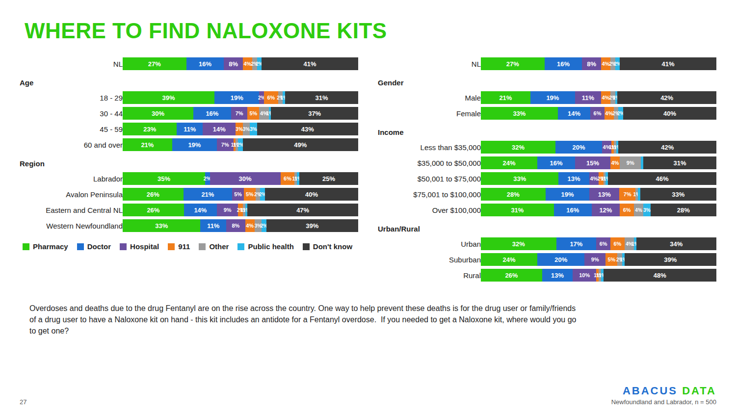Where to find Naloxone kits
| NL | 27% 16% 8% 4% 2% 2% 41% |
Age
| 18 - 29 | 39% 19% 2% 6% 2% 1% 31% |
| 30 - 44 | 30% 16% 7% 5% 4% 1% 37% |
| 45 - 59 | 23% 11% 14% 3% 3% 3% 43% |
| 60 and over | 21% 19% 7% 1% 1% 2% 49% |
Region
| Labrador | 35% 2% 30% 6% 1% 1% 25% |
| Avalon Peninsula | 26% 21% 5% 5% 2% 2% 40% |
| Eastern and Central NL | 26% 14% 9% 2% 1% 1% 47% |
| Western Newfoundland | 33% 11% 8% 4% 3% 2% 39% |
Pharmacy Doctor Hospital 911 Other Public health Don't know
| NL | 27% 16% 8% 4% 2% 2% 41% |
Gender
| Male | 21% 19% 11% 4% 2% 1% 42% |
| Female | 33% 14% 6% 4% 2% 2% 40% |
Income
| Less than $35,000 | 32% 20% 4% 1% 1% 1% 42% |
| $35,000 to $50,000 | 24% 16% 15% 4% 9% 31% |
| $50,001 to $75,000 | 33% 13% 4% 2% 1% 1% 46% |
| $75,001 to $100,000 | 28% 19% 13% 7% 1% 33% |
| Over $100,000 | 31% 16% 12% 6% 4% 3% 28% |
Urban/Rural
| Urban | 32% 17% 6% 6% 4% 1% 34% |
| Suburban | 24% 20% 9% 5% 2% 1% 39% |
| Rural | 26% 13% 10% 1% 1% 1% 48% |
Overdoses and deaths due to the drug Fentanyl are on the rise across the country. One way to help prevent these deaths is for the drug user or family/friends of a drug user to have a Naloxone kit on hand - this kit includes an antidote for a Fentanyl overdose. If you needed to get a Naloxone kit, where would you go to get one?
ABACUS DATA
Newfoundland and Labrador, n = 500
27